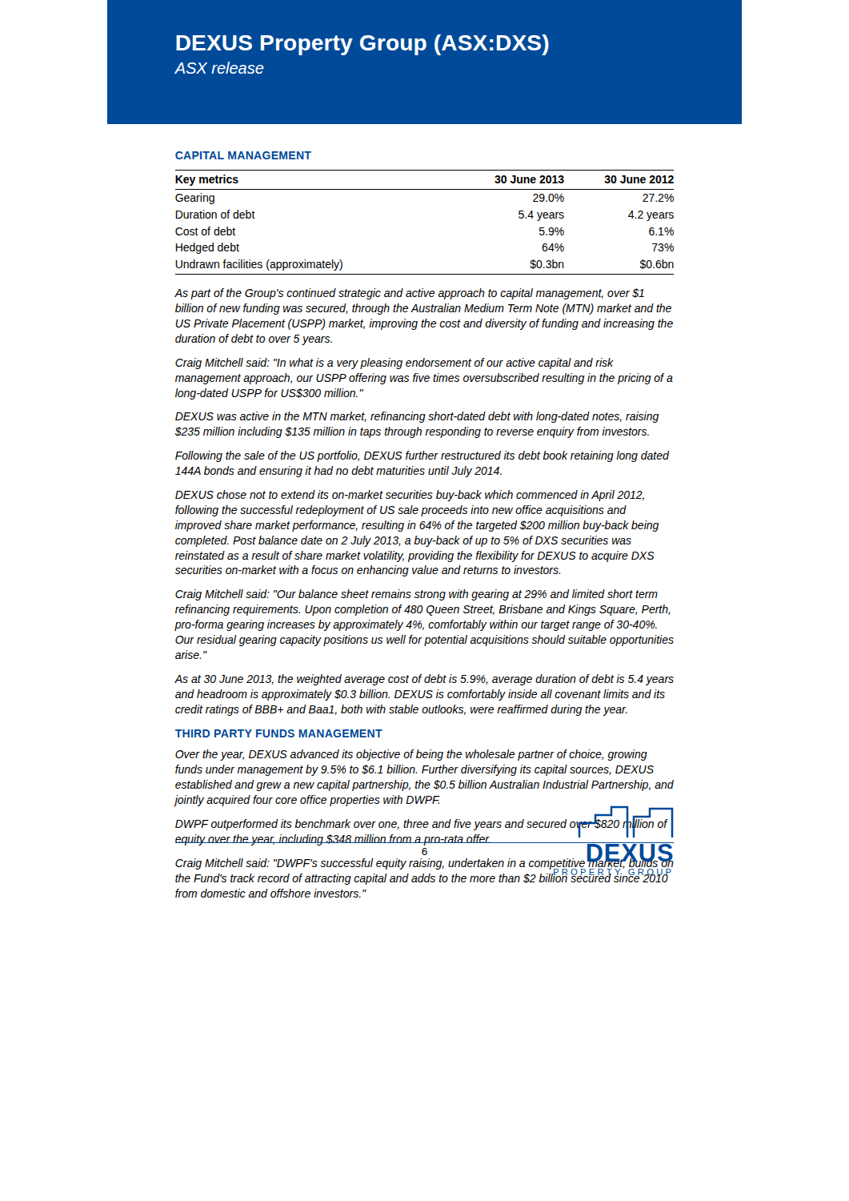DEXUS Property Group (ASX:DXS)
ASX release
CAPITAL MANAGEMENT
| Key metrics | 30 June 2013 | 30 June 2012 |
| --- | --- | --- |
| Gearing | 29.0% | 27.2% |
| Duration of debt | 5.4 years | 4.2 years |
| Cost of debt | 5.9% | 6.1% |
| Hedged debt | 64% | 73% |
| Undrawn facilities (approximately) | $0.3bn | $0.6bn |
As part of the Group's continued strategic and active approach to capital management, over $1 billion of new funding was secured, through the Australian Medium Term Note (MTN) market and the US Private Placement (USPP) market, improving the cost and diversity of funding and increasing the duration of debt to over 5 years.
Craig Mitchell said: "In what is a very pleasing endorsement of our active capital and risk management approach, our USPP offering was five times oversubscribed resulting in the pricing of a long-dated USPP for US$300 million."
DEXUS was active in the MTN market, refinancing short-dated debt with long-dated notes, raising $235 million including $135 million in taps through responding to reverse enquiry from investors.
Following the sale of the US portfolio, DEXUS further restructured its debt book retaining long dated 144A bonds and ensuring it had no debt maturities until July 2014.
DEXUS chose not to extend its on-market securities buy-back which commenced in April 2012, following the successful redeployment of US sale proceeds into new office acquisitions and improved share market performance, resulting in 64% of the targeted $200 million buy-back being completed. Post balance date on 2 July 2013, a buy-back of up to 5% of DXS securities was reinstated as a result of share market volatility, providing the flexibility for DEXUS to acquire DXS securities on-market with a focus on enhancing value and returns to investors.
Craig Mitchell said: "Our balance sheet remains strong with gearing at 29% and limited short term refinancing requirements. Upon completion of 480 Queen Street, Brisbane and Kings Square, Perth, pro-forma gearing increases by approximately 4%, comfortably within our target range of 30-40%. Our residual gearing capacity positions us well for potential acquisitions should suitable opportunities arise."
As at 30 June 2013, the weighted average cost of debt is 5.9%, average duration of debt is 5.4 years and headroom is approximately $0.3 billion. DEXUS is comfortably inside all covenant limits and its credit ratings of BBB+ and Baa1, both with stable outlooks, were reaffirmed during the year.
THIRD PARTY FUNDS MANAGEMENT
Over the year, DEXUS advanced its objective of being the wholesale partner of choice, growing funds under management by 9.5% to $6.1 billion. Further diversifying its capital sources, DEXUS established and grew a new capital partnership, the $0.5 billion Australian Industrial Partnership, and jointly acquired four core office properties with DWPF.
DWPF outperformed its benchmark over one, three and five years and secured over $820 million of equity over the year, including $348 million from a pro-rata offer.
Craig Mitchell said: "DWPF's successful equity raising, undertaken in a competitive market, builds on the Fund's track record of attracting capital and adds to the more than $2 billion secured since 2010 from domestic and offshore investors."
6
DEXUS
PROPERTY GROUP